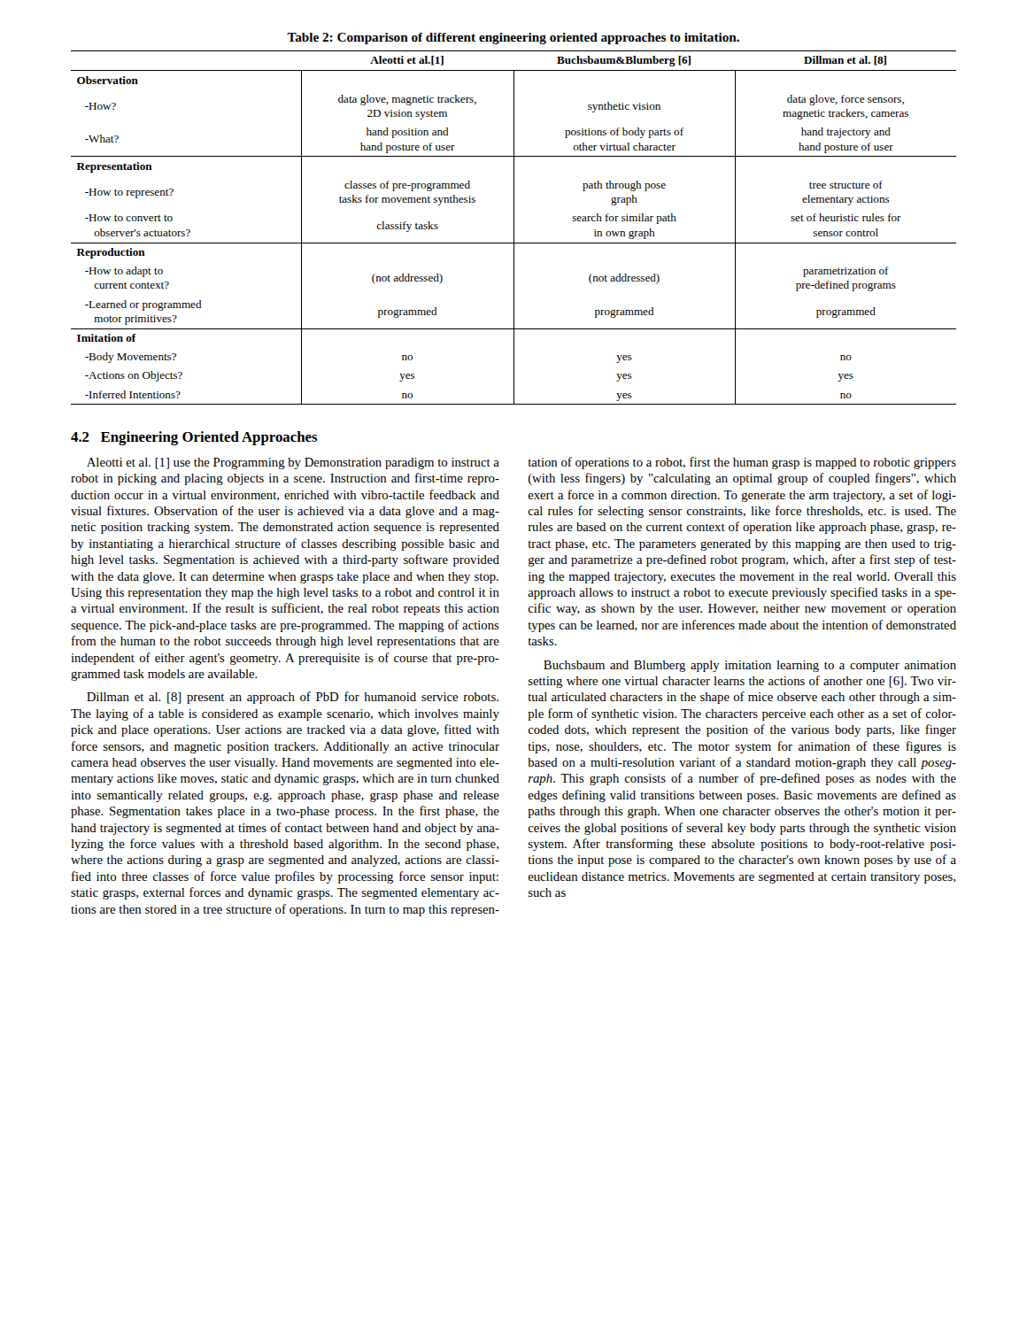Table 2: Comparison of different engineering oriented approaches to imitation.
| | Aleotti et al.[1] | Buchsbaum&Blumberg [6] | Dillman et al. [8] |
| --- | --- | --- | --- |
| Observation | | | |
| -How? | data glove, magnetic trackers, 2D vision system | synthetic vision | data glove, force sensors, magnetic trackers, cameras |
| -What? | hand position and hand posture of user | positions of body parts of other virtual character | hand trajectory and hand posture of user |
| Representation | | | |
| -How to represent? | classes of pre-programmed tasks for movement synthesis | path through pose graph | tree structure of elementary actions |
| -How to convert to observer's actuators? | classify tasks | search for similar path in own graph | set of heuristic rules for sensor control |
| Reproduction | | | |
| -How to adapt to current context? | (not addressed) | (not addressed) | parametrization of pre-defined programs |
| -Learned or programmed motor primitives? | programmed | programmed | programmed |
| Imitation of | | | |
| -Body Movements? | no | yes | no |
| -Actions on Objects? | yes | yes | yes |
| -Inferred Intentions? | no | yes | no |
4.2 Engineering Oriented Approaches
Aleotti et al. [1] use the Programming by Demonstration paradigm to instruct a robot in picking and placing objects in a scene. Instruction and first-time reproduction occur in a virtual environment, enriched with vibro-tactile feedback and visual fixtures. Observation of the user is achieved via a data glove and a magnetic position tracking system. The demonstrated action sequence is represented by instantiating a hierarchical structure of classes describing possible basic and high level tasks. Segmentation is achieved with a third-party software provided with the data glove. It can determine when grasps take place and when they stop. Using this representation they map the high level tasks to a robot and control it in a virtual environment. If the result is sufficient, the real robot repeats this action sequence. The pick-and-place tasks are pre-programmed. The mapping of actions from the human to the robot succeeds through high level representations that are independent of either agent's geometry. A prerequisite is of course that pre-programmed task models are available.
Dillman et al. [8] present an approach of PbD for humanoid service robots. The laying of a table is considered as example scenario, which involves mainly pick and place operations. User actions are tracked via a data glove, fitted with force sensors, and magnetic position trackers. Additionally an active trinocular camera head observes the user visually. Hand movements are segmented into elementary actions like moves, static and dynamic grasps, which are in turn chunked into semantically related groups, e.g. approach phase, grasp phase and release phase. Segmentation takes place in a two-phase process. In the first phase, the hand trajectory is segmented at times of contact between hand and object by analyzing the force values with a threshold based algorithm. In the second phase, where the actions during a grasp are segmented and analyzed, actions are classified into three classes of force value profiles by processing force sensor input: static grasps, external forces and dynamic grasps. The segmented elementary actions are then stored in a tree structure of operations. In turn to map this representation of operations to a robot, first the human grasp is mapped to robotic grippers (with less fingers) by "calculating an optimal group of coupled fingers", which exert a force in a common direction. To generate the arm trajectory, a set of logical rules for selecting sensor constraints, like force thresholds, etc. is used. The rules are based on the current context of operation like approach phase, grasp, retract phase, etc. The parameters generated by this mapping are then used to trigger and parametrize a pre-defined robot program, which, after a first step of testing the mapped trajectory, executes the movement in the real world. Overall this approach allows to instruct a robot to execute previously specified tasks in a specific way, as shown by the user. However, neither new movement or operation types can be learned, nor are inferences made about the intention of demonstrated tasks.
Buchsbaum and Blumberg apply imitation learning to a computer animation setting where one virtual character learns the actions of another one [6]. Two virtual articulated characters in the shape of mice observe each other through a simple form of synthetic vision. The characters perceive each other as a set of color-coded dots, which represent the position of the various body parts, like finger tips, nose, shoulders, etc. The motor system for animation of these figures is based on a multi-resolution variant of a standard motion-graph they call posegraph. This graph consists of a number of pre-defined poses as nodes with the edges defining valid transitions between poses. Basic movements are defined as paths through this graph. When one character observes the other's motion it perceives the global positions of several key body parts through the synthetic vision system. After transforming these absolute positions to body-root-relative positions the input pose is compared to the character's own known poses by use of a euclidean distance metrics. Movements are segmented at certain transitory poses, such as